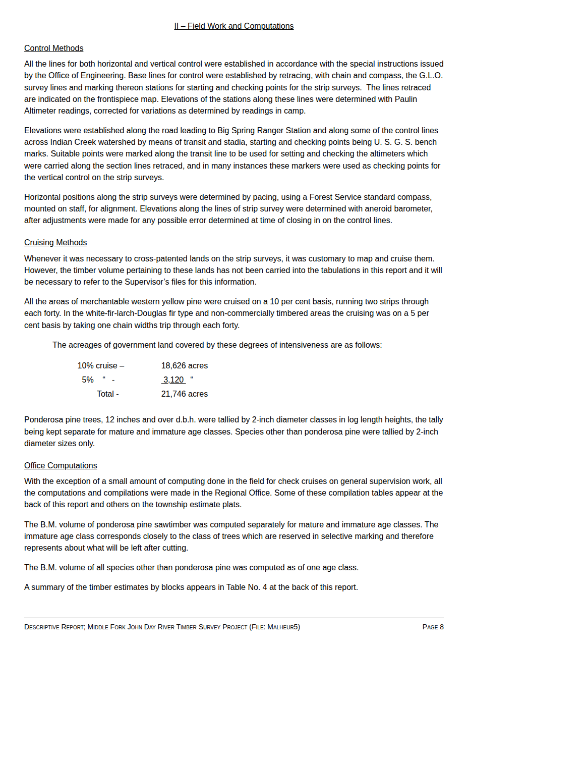II – Field Work and Computations
Control Methods
All the lines for both horizontal and vertical control were established in accordance with the special instructions issued by the Office of Engineering. Base lines for control were established by retracing, with chain and compass, the G.L.O. survey lines and marking thereon stations for starting and checking points for the strip surveys. The lines retraced are indicated on the frontispiece map. Elevations of the stations along these lines were determined with Paulin Altimeter readings, corrected for variations as determined by readings in camp.
Elevations were established along the road leading to Big Spring Ranger Station and along some of the control lines across Indian Creek watershed by means of transit and stadia, starting and checking points being U. S. G. S. bench marks. Suitable points were marked along the transit line to be used for setting and checking the altimeters which were carried along the section lines retraced, and in many instances these markers were used as checking points for the vertical control on the strip surveys.
Horizontal positions along the strip surveys were determined by pacing, using a Forest Service standard compass, mounted on staff, for alignment. Elevations along the lines of strip survey were determined with aneroid barometer, after adjustments were made for any possible error determined at time of closing in on the control lines.
Cruising Methods
Whenever it was necessary to cross-patented lands on the strip surveys, it was customary to map and cruise them. However, the timber volume pertaining to these lands has not been carried into the tabulations in this report and it will be necessary to refer to the Supervisor’s files for this information.
All the areas of merchantable western yellow pine were cruised on a 10 per cent basis, running two strips through each forty. In the white-fir-larch-Douglas fir type and non-commercially timbered areas the cruising was on a 5 per cent basis by taking one chain widths trip through each forty.
The acreages of government land covered by these degrees of intensiveness are as follows:
| 10% cruise – | 18,626 acres |
| 5% “ - | 3,120 “ |
| Total - | 21,746 acres |
Ponderosa pine trees, 12 inches and over d.b.h. were tallied by 2-inch diameter classes in log length heights, the tally being kept separate for mature and immature age classes. Species other than ponderosa pine were tallied by 2-inch diameter sizes only.
Office Computations
With the exception of a small amount of computing done in the field for check cruises on general supervision work, all the computations and compilations were made in the Regional Office. Some of these compilation tables appear at the back of this report and others on the township estimate plats.
The B.M. volume of ponderosa pine sawtimber was computed separately for mature and immature age classes. The immature age class corresponds closely to the class of trees which are reserved in selective marking and therefore represents about what will be left after cutting.
The B.M. volume of all species other than ponderosa pine was computed as of one age class.
A summary of the timber estimates by blocks appears in Table No. 4 at the back of this report.
Descriptive Report; Middle Fork John Day River Timber Survey Project (File: Malheur5) Page 8